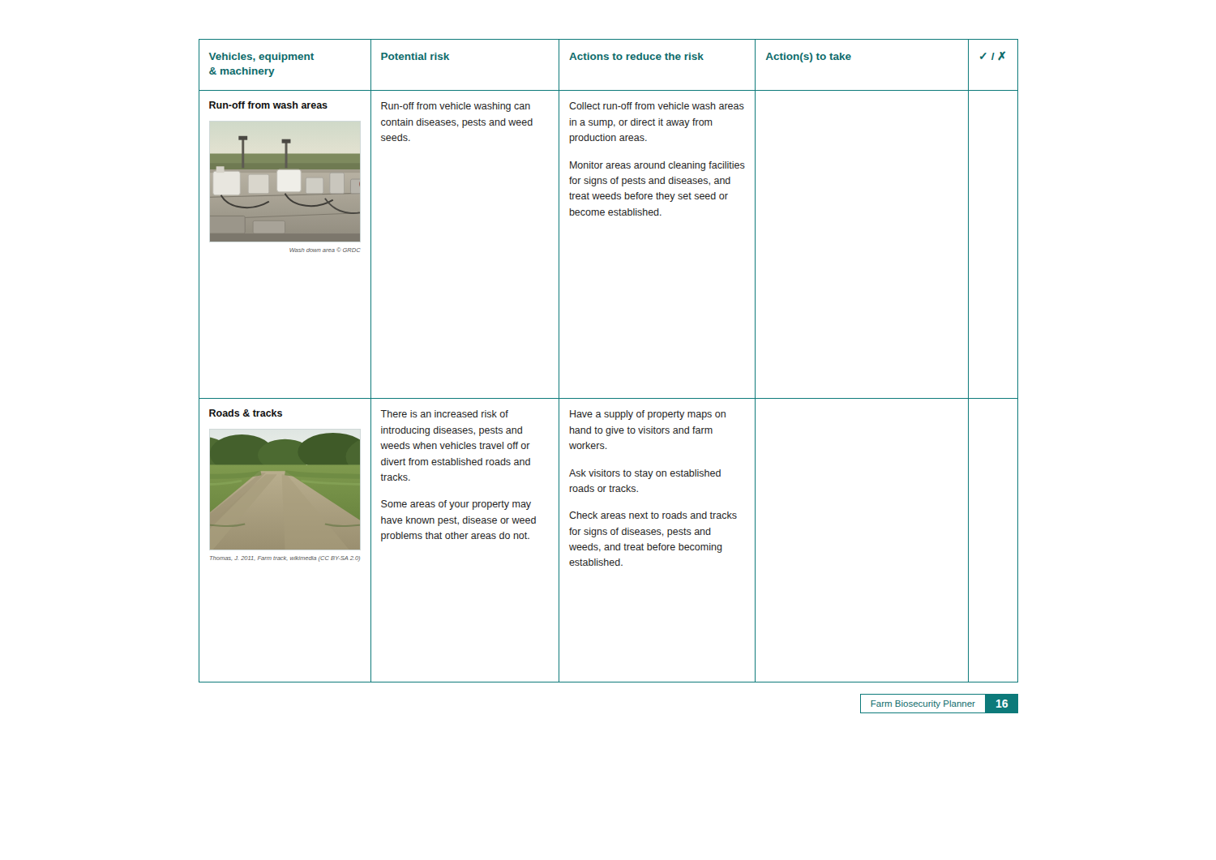| Vehicles, equipment & machinery | Potential risk | Actions to reduce the risk | Action(s) to take | ✓ / ✗ |
| --- | --- | --- | --- | --- |
| Run-off from wash areas Wash down area © GRDC | Run-off from vehicle washing can contain diseases, pests and weed seeds. | Collect run-off from vehicle wash areas in a sump, or direct it away from production areas. Monitor areas around cleaning facilities for signs of pests and diseases, and treat weeds before they set seed or become established. | | |
| Roads & tracks Thomas, J. 2011, Farm track , wikimedia (CC BY-SA 2.0) | There is an increased risk of introducing diseases, pests and weeds when vehicles travel off or divert from established roads and tracks. Some areas of your property may have known pest, disease or weed problems that other areas do not. | Have a supply of property maps on hand to give to visitors and farm workers. Ask visitors to stay on established roads or tracks. Check areas next to roads and tracks for signs of diseases, pests and weeds, and treat before becoming established. | | |
Farm Biosecurity Planner
16